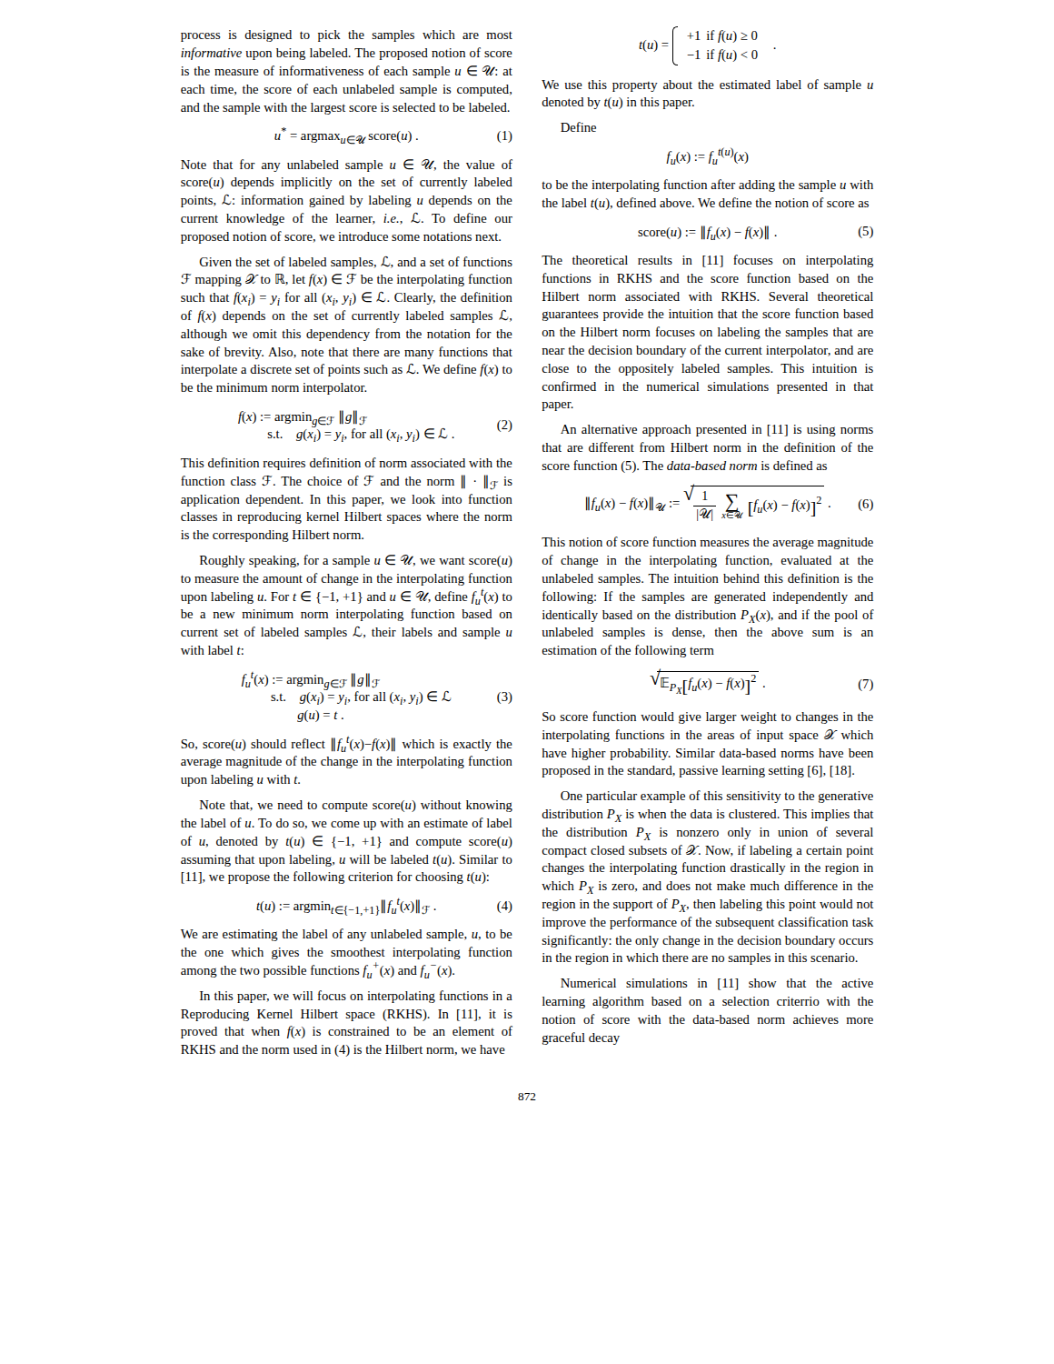process is designed to pick the samples which are most informative upon being labeled. The proposed notion of score is the measure of informativeness of each sample u ∈ 𝒰: at each time, the score of each unlabeled sample is computed, and the sample with the largest score is selected to be labeled.
u* = argmaxu∈𝒰 score(u) . (1)
Note that for any unlabeled sample u ∈ 𝒰, the value of score(u) depends implicitly on the set of currently labeled points, ℒ: information gained by labeling u depends on the current knowledge of the learner, i.e., ℒ. To define our proposed notion of score, we introduce some notations next.
Given the set of labeled samples, ℒ, and a set of functions ℱ mapping 𝒳 to ℝ, let f(x) ∈ ℱ be the interpolating function such that f(xi) = yi for all (xi, yi) ∈ ℒ. Clearly, the definition of f(x) depends on the set of currently labeled samples ℒ, although we omit this dependency from the notation for the sake of brevity. Also, note that there are many functions that interpolate a discrete set of points such as ℒ. We define f(x) to be the minimum norm interpolator.
f(x) := argming∈ℱ ∥g∥ℱ s.t. g(xi) = yi, for all (xi, yi) ∈ ℒ . (2)
This definition requires definition of norm associated with the function class ℱ. The choice of ℱ and the norm ∥ · ∥ℱ is application dependent. In this paper, we look into function classes in reproducing kernel Hilbert spaces where the norm is the corresponding Hilbert norm.
Roughly speaking, for a sample u ∈ 𝒰, we want score(u) to measure the amount of change in the interpolating function upon labeling u. For t ∈ {−1, +1} and u ∈ 𝒰, define fut(x) to be a new minimum norm interpolating function based on current set of labeled samples ℒ, their labels and sample u with label t:
fut(x) := argming∈ℱ ∥g∥ℱ s.t. g(xi) = yi, for all (xi, yi) ∈ ℒ g(u) = t . (3)
So, score(u) should reflect ∥fut(x)−f(x)∥ which is exactly the average magnitude of the change in the interpolating function upon labeling u with t.
Note that, we need to compute score(u) without knowing the label of u. To do so, we come up with an estimate of label of u, denoted by t(u) ∈ {−1, +1} and compute score(u) assuming that upon labeling, u will be labeled t(u). Similar to [11], we propose the following criterion for choosing t(u):
t(u) := argmint∈{−1,+1}∥fut(x)∥ℱ . (4)
We are estimating the label of any unlabeled sample, u, to be the one which gives the smoothest interpolating function among the two possible functions fu+(x) and fu−(x).
In this paper, we will focus on interpolating functions in a Reproducing Kernel Hilbert space (RKHS). In [11], it is proved that when f(x) is constrained to be an element of RKHS and the norm used in (4) is the Hilbert norm, we have
t(u) =
| +1 | if f ( u ) ≥ 0 |
| −1 | if f ( u ) < 0 |
.
We use this property about the estimated label of sample u denoted by t(u) in this paper.
Define
fu(x) := fut(u)(x)
to be the interpolating function after adding the sample u with the label t(u), defined above. We define the notion of score as
score(u) := ∥fu(x) − f(x)∥ . (5)
The theoretical results in [11] focuses on interpolating functions in RKHS and the score function based on the Hilbert norm associated with RKHS. Several theoretical guarantees provide the intuition that the score function based on the Hilbert norm focuses on labeling the samples that are near the decision boundary of the current interpolator, and are close to the oppositely labeled samples. This intuition is confirmed in the numerical simulations presented in that paper.
An alternative approach presented in [11] is using norms that are different from Hilbert norm in the definition of the score function (5). The data-based norm is defined as
∥fu(x) − f(x)∥𝒰 := 1|𝒰| ∑x∈𝒰 [fu(x) − f(x)]2 . (6)
This notion of score function measures the average magnitude of change in the interpolating function, evaluated at the unlabeled samples. The intuition behind this definition is the following: If the samples are generated independently and identically based on the distribution PX(x), and if the pool of unlabeled samples is dense, then the above sum is an estimation of the following term
𝔼PX[fu(x) − f(x)]2 . (7)
So score function would give larger weight to changes in the interpolating functions in the areas of input space 𝒳 which have higher probability. Similar data-based norms have been proposed in the standard, passive learning setting [6], [18].
One particular example of this sensitivity to the generative distribution PX is when the data is clustered. This implies that the distribution PX is nonzero only in union of several compact closed subsets of 𝒳. Now, if labeling a certain point changes the interpolating function drastically in the region in which PX is zero, and does not make much difference in the region in the support of PX, then labeling this point would not improve the performance of the subsequent classification task significantly: the only change in the decision boundary occurs in the region in which there are no samples in this scenario.
Numerical simulations in [11] show that the active learning algorithm based on a selection criterrio with the notion of score with the data-based norm achieves more graceful decay
872